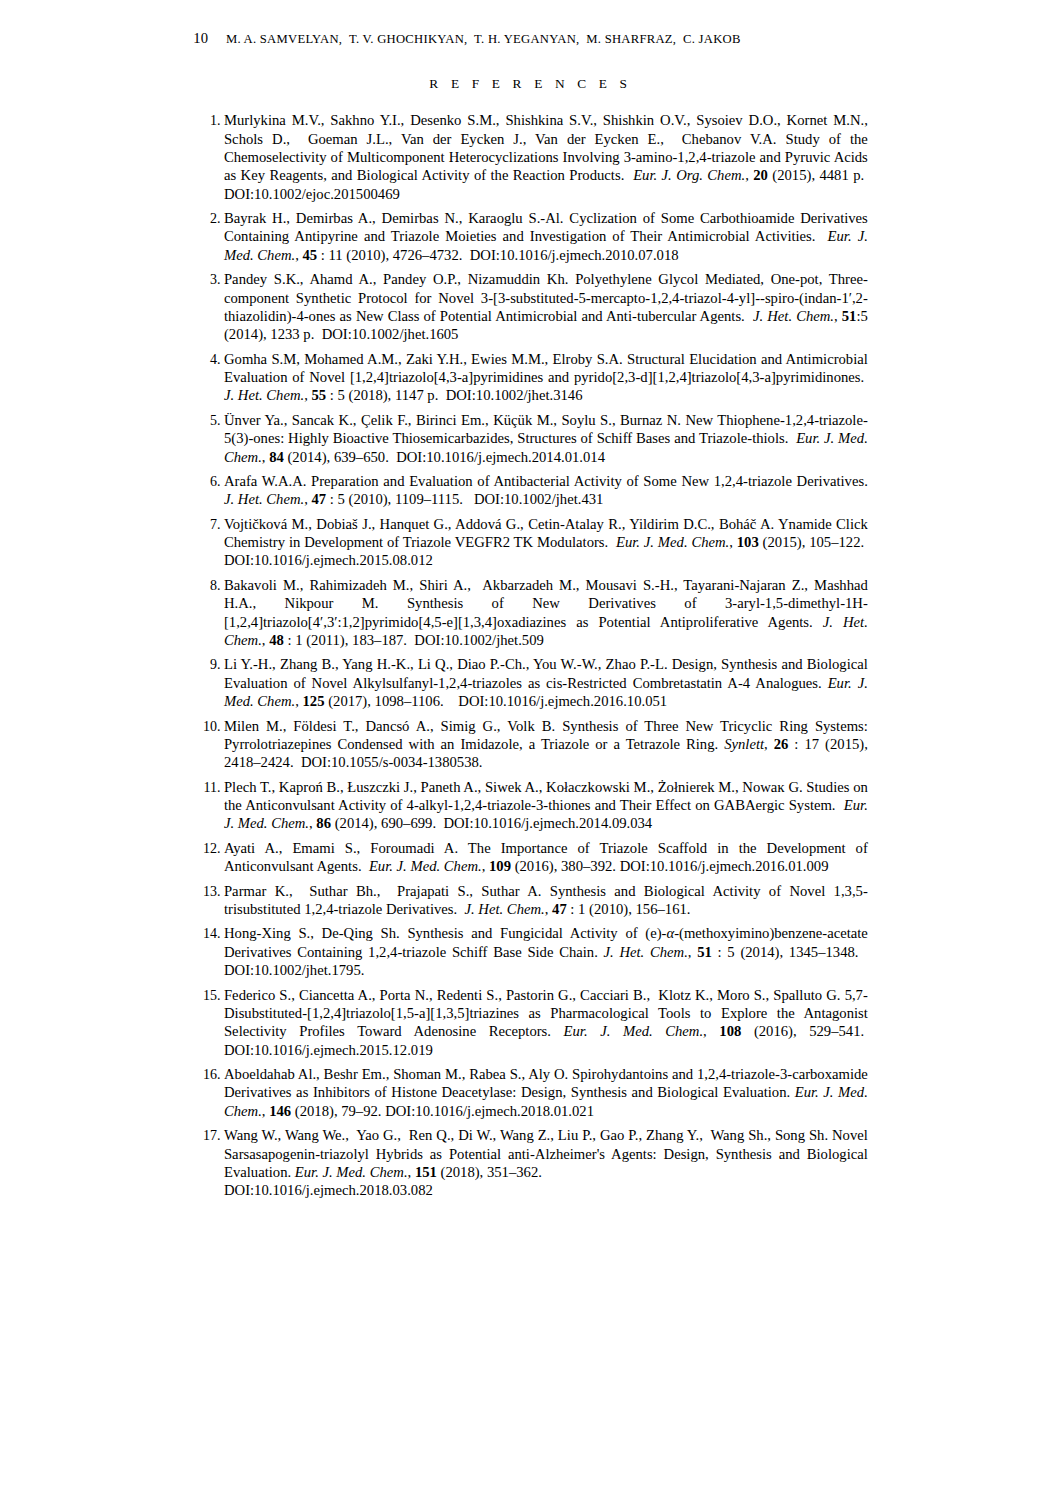10 M. A. SAMVELYAN, T. V. GHOCHIKYAN, T. H. YEGANYAN, M. SHARFRAZ, C. JAKOB
R E F E R E N C E S
Murlykina M.V., Sakhno Y.I., Desenko S.M., Shishkina S.V., Shishkin O.V., Sysoiev D.O., Kornet M.N., Schols D., Goeman J.L., Van der Eycken J., Van der Eycken E., Chebanov V.A. Study of the Chemoselectivity of Multicomponent Heterocyclizations Involving 3-amino-1,2,4-triazole and Pyruvic Acids as Key Reagents, and Biological Activity of the Reaction Products. Eur. J. Org. Chem., 20 (2015), 4481 p. DOI:10.1002/ejoc.201500469
Bayrak H., Demirbas A., Demirbas N., Karaoglu S.-Al. Cyclization of Some Carbothioamide Derivatives Containing Antipyrine and Triazole Moieties and Investigation of Their Antimicrobial Activities. Eur. J. Med. Chem., 45 : 11 (2010), 4726–4732. DOI:10.1016/j.ejmech.2010.07.018
Pandey S.K., Ahamd A., Pandey O.P., Nizamuddin Kh. Polyethylene Glycol Mediated, One-pot, Three-component Synthetic Protocol for Novel 3-[3-substituted-5-mercapto-1,2,4-triazol-4-yl]--spiro-(indan-1′,2-thiazolidin)-4-ones as New Class of Potential Antimicrobial and Anti-tubercular Agents. J. Het. Chem., 51:5 (2014), 1233 p. DOI:10.1002/jhet.1605
Gomha S.M, Mohamed A.M., Zaki Y.H., Ewies M.M., Elroby S.A. Structural Elucidation and Antimicrobial Evaluation of Novel [1,2,4]triazolo[4,3-a]pyrimidines and pyrido[2,3-d][1,2,4]triazolo[4,3-a]pyrimidinones. J. Het. Chem., 55 : 5 (2018), 1147 p. DOI:10.1002/jhet.3146
Ünver Ya., Sancak K., Çelik F., Birinci Em., Küçük M., Soylu S., Burnaz N. New Thiophene-1,2,4-triazole-5(3)-ones: Highly Bioactive Thiosemicarbazides, Structures of Schiff Bases and Triazole-thiols. Eur. J. Med. Chem., 84 (2014), 639–650. DOI:10.1016/j.ejmech.2014.01.014
Arafa W.A.A. Preparation and Evaluation of Antibacterial Activity of Some New 1,2,4-triazole Derivatives. J. Het. Chem., 47 : 5 (2010), 1109–1115. DOI:10.1002/jhet.431
Vojtičková M., Dobiaš J., Hanquet G., Addová G., Cetin-Atalay R., Yildirim D.C., Boháč A. Ynamide Click Chemistry in Development of Triazole VEGFR2 TK Modulators. Eur. J. Med. Chem., 103 (2015), 105–122. DOI:10.1016/j.ejmech.2015.08.012
Bakavoli M., Rahimizadeh M., Shiri A., Akbarzadeh M., Mousavi S.-H., Tayarani-Najaran Z., Mashhad H.A., Nikpour M. Synthesis of New Derivatives of 3-aryl-1,5-dimethyl-1H-[1,2,4]triazolo[4′,3′:1,2]pyrimido[4,5-e][1,3,4]oxadiazines as Potential Antiproliferative Agents. J. Het. Chem., 48 : 1 (2011), 183–187. DOI:10.1002/jhet.509
Li Y.-H., Zhang B., Yang H.-K., Li Q., Diao P.-Ch., You W.-W., Zhao P.-L. Design, Synthesis and Biological Evaluation of Novel Alkylsulfanyl-1,2,4-triazoles as cis-Restricted Combretastatin A-4 Analogues. Eur. J. Med. Chem., 125 (2017), 1098–1106. DOI:10.1016/j.ejmech.2016.10.051
Milen M., Földesi T., Dancsó A., Simig G., Volk B. Synthesis of Three New Tricyclic Ring Systems: Pyrrolotriazepines Condensed with an Imidazole, a Triazole or a Tetrazole Ring. Synlett, 26 : 17 (2015), 2418–2424. DOI:10.1055/s-0034-1380538.
Plech T., Kaproń B., Łuszczki J., Paneth A., Siwek A., Kołaczkowski M., Żołnierek M., Nowaĸ G. Studies on the Anticonvulsant Activity of 4-alkyl-1,2,4-triazole-3-thiones and Their Effect on GABAergic System. Eur. J. Med. Chem., 86 (2014), 690–699. DOI:10.1016/j.ejmech.2014.09.034
Ayati A., Emami S., Foroumadi A. The Importance of Triazole Scaffold in the Development of Anticonvulsant Agents. Eur. J. Med. Chem., 109 (2016), 380–392. DOI:10.1016/j.ejmech.2016.01.009
Parmar K., Suthar Bh., Prajapati S., Suthar A. Synthesis and Biological Activity of Novel 1,3,5-trisubstituted 1,2,4-triazole Derivatives. J. Het. Chem., 47 : 1 (2010), 156–161.
Hong-Xing S., De-Qing Sh. Synthesis and Fungicidal Activity of (e)-α-(methoxyimino)benzene-acetate Derivatives Containing 1,2,4-triazole Schiff Base Side Chain. J. Het. Chem., 51 : 5 (2014), 1345–1348. DOI:10.1002/jhet.1795.
Federico S., Ciancetta A., Porta N., Redenti S., Pastorin G., Cacciari B., Klotz K., Moro S., Spalluto G. 5,7-Disubstituted-[1,2,4]triazolo[1,5-a][1,3,5]triazines as Pharmacological Tools to Explore the Antagonist Selectivity Profiles Toward Adenosine Receptors. Eur. J. Med. Chem., 108 (2016), 529–541. DOI:10.1016/j.ejmech.2015.12.019
Aboeldahab Al., Beshr Em., Shoman M., Rabea S., Aly O. Spirohydantoins and 1,2,4-triazole-3-carboxamide Derivatives as Inhibitors of Histone Deacetylase: Design, Synthesis and Biological Evaluation. Eur. J. Med. Chem., 146 (2018), 79–92. DOI:10.1016/j.ejmech.2018.01.021
Wang W., Wang We., Yao G., Ren Q., Di W., Wang Z., Liu P., Gao P., Zhang Y., Wang Sh., Song Sh. Novel Sarsasapogenin-triazolyl Hybrids as Potential anti-Alzheimer's Agents: Design, Synthesis and Biological Evaluation. Eur. J. Med. Chem., 151 (2018), 351–362.
DOI:10.1016/j.ejmech.2018.03.082